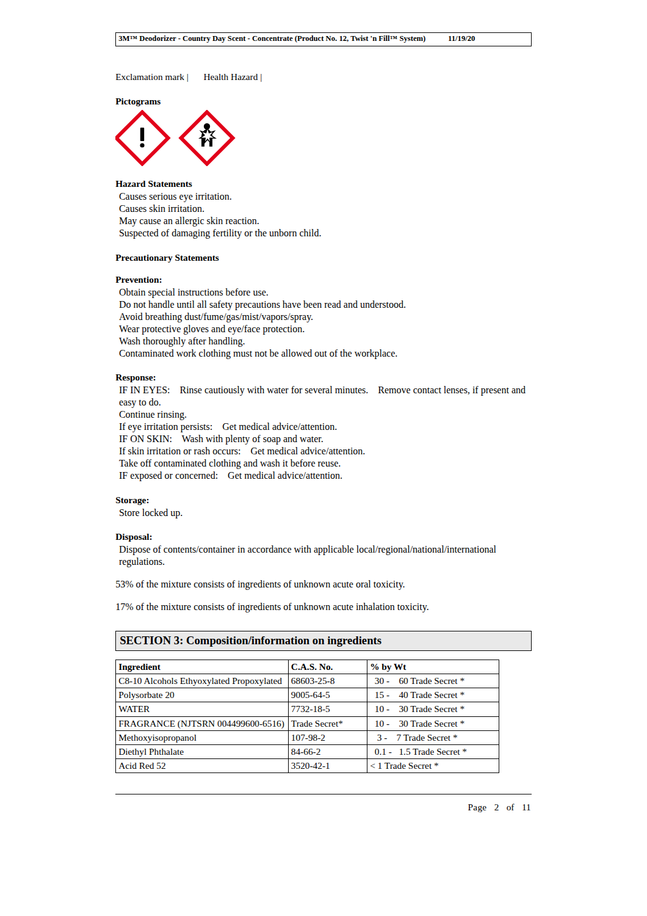3M™ Deodorizer - Country Day Scent - Concentrate (Product No. 12, Twist 'n Fill™ System) 11/19/20
Exclamation mark | Health Hazard |
Pictograms
Hazard Statements
Causes serious eye irritation.
Causes skin irritation.
May cause an allergic skin reaction.
Suspected of damaging fertility or the unborn child.
Precautionary Statements
Prevention:
Obtain special instructions before use.
Do not handle until all safety precautions have been read and understood.
Avoid breathing dust/fume/gas/mist/vapors/spray.
Wear protective gloves and eye/face protection.
Wash thoroughly after handling.
Contaminated work clothing must not be allowed out of the workplace.
Response:
IF IN EYES: Rinse cautiously with water for several minutes. Remove contact lenses, if present and easy to do.
Continue rinsing.
If eye irritation persists: Get medical advice/attention.
IF ON SKIN: Wash with plenty of soap and water.
If skin irritation or rash occurs: Get medical advice/attention.
Take off contaminated clothing and wash it before reuse.
IF exposed or concerned: Get medical advice/attention.
Storage:
Store locked up.
Disposal:
Dispose of contents/container in accordance with applicable local/regional/national/international regulations.
53% of the mixture consists of ingredients of unknown acute oral toxicity.
17% of the mixture consists of ingredients of unknown acute inhalation toxicity.
SECTION 3: Composition/information on ingredients
| Ingredient | C.A.S. No. | % by Wt |
| --- | --- | --- |
| C8-10 Alcohols Ethyoxylated Propoxylated | 68603-25-8 | 30 - 60 Trade Secret * |
| Polysorbate 20 | 9005-64-5 | 15 - 40 Trade Secret * |
| WATER | 7732-18-5 | 10 - 30 Trade Secret * |
| FRAGRANCE (NJTSRN 004499600-6516) | Trade Secret* | 10 - 30 Trade Secret * |
| Methoxyisopropanol | 107-98-2 | 3 - 7 Trade Secret * |
| Diethyl Phthalate | 84-66-2 | 0.1 - 1.5 Trade Secret * |
| Acid Red 52 | 3520-42-1 | < 1 Trade Secret * |
Page 2 of 11